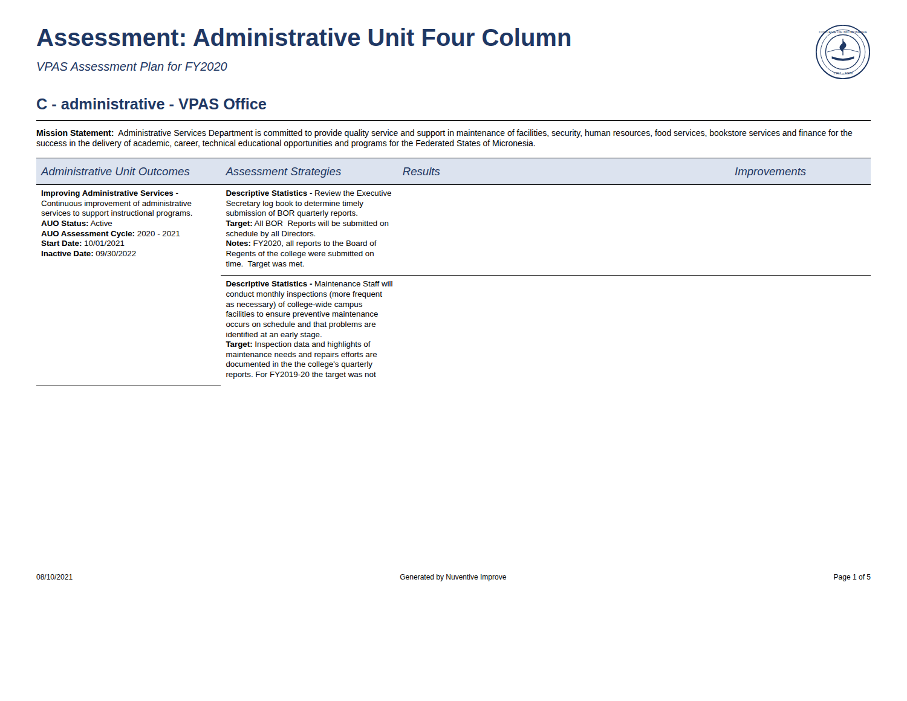COLLEGE OF MICRONESIA 1991 - FSM
Assessment: Administrative Unit Four Column
VPAS Assessment Plan for FY2020
C - administrative - VPAS Office
Mission Statement: Administrative Services Department is committed to provide quality service and support in maintenance of facilities, security, human resources, food services, bookstore services and finance for the success in the delivery of academic, career, technical educational opportunities and programs for the Federated States of Micronesia.
| Administrative Unit Outcomes | Assessment Strategies | Results | Improvements |
| --- | --- | --- | --- |
| Improving Administrative Services - Continuous improvement of administrative services to support instructional programs. AUO Status: Active AUO Assessment Cycle: 2020 - 2021 Start Date: 10/01/2021 Inactive Date: 09/30/2022 | Descriptive Statistics - Review the Executive Secretary log book to determine timely submission of BOR quarterly reports. Target: All BOR Reports will be submitted on schedule by all Directors. Notes: FY2020, all reports to the Board of Regents of the college were submitted on time. Target was met. | | |
| Descriptive Statistics - Maintenance Staff will conduct monthly inspections (more frequent as necessary) of college-wide campus facilities to ensure preventive maintenance occurs on schedule and that problems are identified at an early stage. Target: Inspection data and highlights of maintenance needs and repairs efforts are documented in the the college's quarterly reports. For FY2019-20 the target was not | | |
08/10/2021
Generated by Nuventive Improve
Page 1 of 5